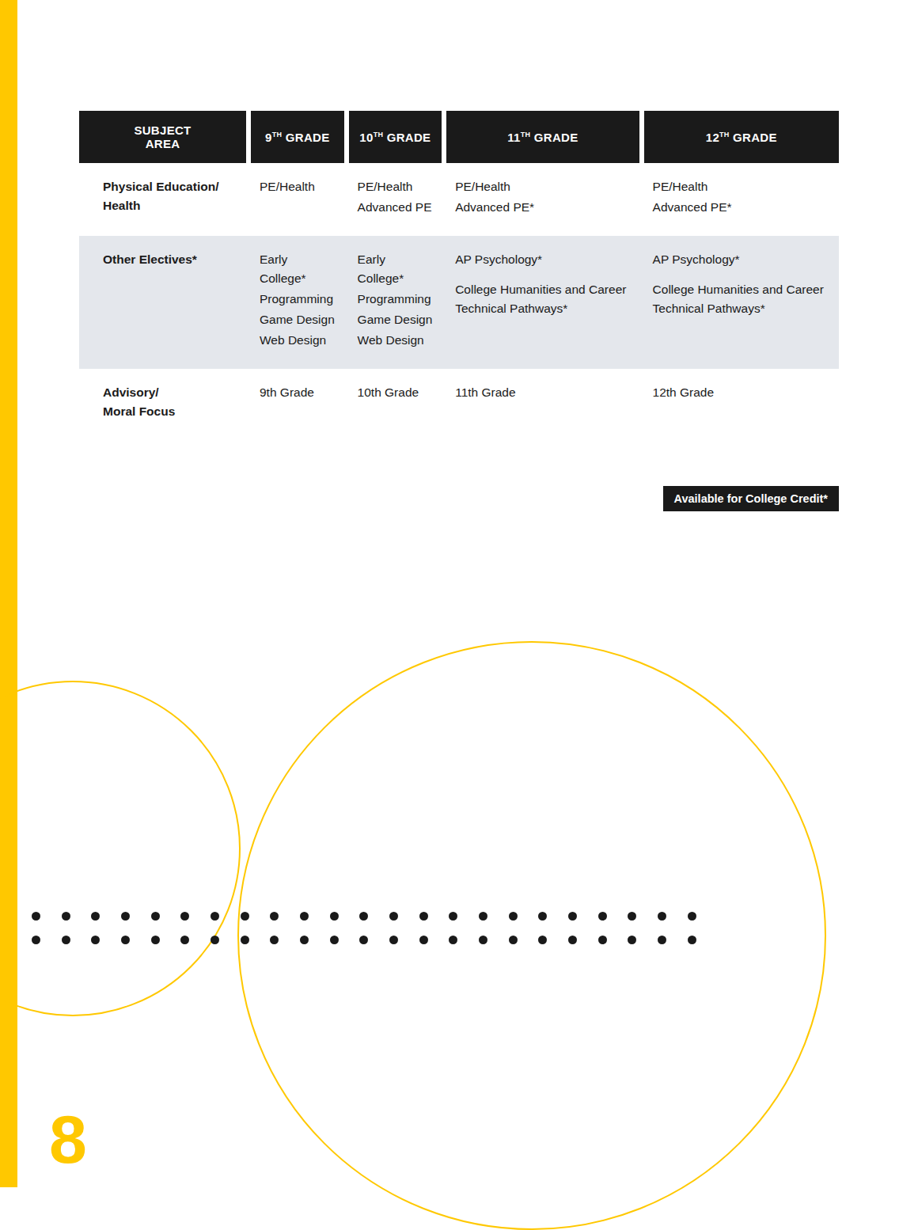| SUBJECT AREA | 9 TH GRADE | 10 TH GRADE | 11 TH GRADE | 12 TH GRADE |
| --- | --- | --- | --- | --- |
| Physical Education/ Health | PE/Health | PE/Health Advanced PE | PE/Health Advanced PE* | PE/Health Advanced PE* |
| Other Electives* | Early College* Programming Game Design Web Design | Early College* Programming Game Design Web Design | AP Psychology* College Humanities and Career Technical Pathways* | AP Psychology* College Humanities and Career Technical Pathways* |
| Advisory/ Moral Focus | 9th Grade | 10th Grade | 11th Grade | 12th Grade |
Available for College Credit*
8